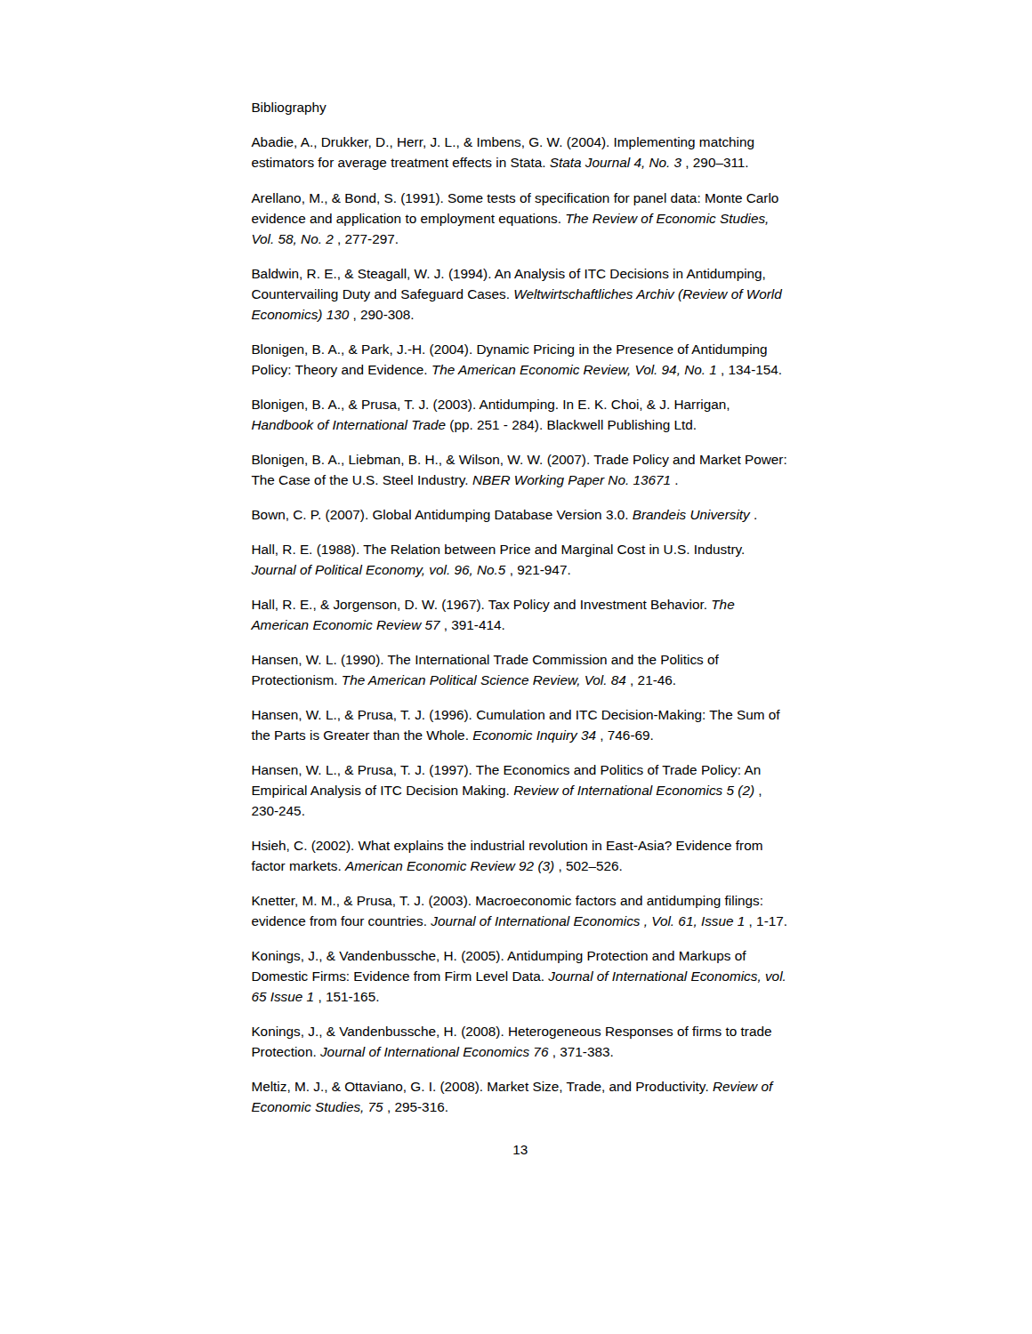Bibliography
Abadie, A., Drukker, D., Herr, J. L., & Imbens, G. W. (2004). Implementing matching estimators for average treatment effects in Stata. Stata Journal 4, No. 3 , 290–311.
Arellano, M., & Bond, S. (1991). Some tests of specification for panel data: Monte Carlo evidence and application to employment equations. The Review of Economic Studies, Vol. 58, No. 2 , 277-297.
Baldwin, R. E., & Steagall, W. J. (1994). An Analysis of ITC Decisions in Antidumping, Countervailing Duty and Safeguard Cases. Weltwirtschaftliches Archiv (Review of World Economics) 130 , 290-308.
Blonigen, B. A., & Park, J.-H. (2004). Dynamic Pricing in the Presence of Antidumping Policy: Theory and Evidence. The American Economic Review, Vol. 94, No. 1 , 134-154.
Blonigen, B. A., & Prusa, T. J. (2003). Antidumping. In E. K. Choi, & J. Harrigan, Handbook of International Trade (pp. 251 - 284). Blackwell Publishing Ltd.
Blonigen, B. A., Liebman, B. H., & Wilson, W. W. (2007). Trade Policy and Market Power: The Case of the U.S. Steel Industry. NBER Working Paper No. 13671 .
Bown, C. P. (2007). Global Antidumping Database Version 3.0. Brandeis University .
Hall, R. E. (1988). The Relation between Price and Marginal Cost in U.S. Industry. Journal of Political Economy, vol. 96, No.5 , 921-947.
Hall, R. E., & Jorgenson, D. W. (1967). Tax Policy and Investment Behavior. The American Economic Review 57 , 391-414.
Hansen, W. L. (1990). The International Trade Commission and the Politics of Protectionism. The American Political Science Review, Vol. 84 , 21-46.
Hansen, W. L., & Prusa, T. J. (1996). Cumulation and ITC Decision-Making: The Sum of the Parts is Greater than the Whole. Economic Inquiry 34 , 746-69.
Hansen, W. L., & Prusa, T. J. (1997). The Economics and Politics of Trade Policy: An Empirical Analysis of ITC Decision Making. Review of International Economics 5 (2) , 230-245.
Hsieh, C. (2002). What explains the industrial revolution in East-Asia? Evidence from factor markets. American Economic Review 92 (3) , 502–526.
Knetter, M. M., & Prusa, T. J. (2003). Macroeconomic factors and antidumping filings: evidence from four countries. Journal of International Economics , Vol. 61, Issue 1 , 1-17.
Konings, J., & Vandenbussche, H. (2005). Antidumping Protection and Markups of Domestic Firms: Evidence from Firm Level Data. Journal of International Economics, vol. 65 Issue 1 , 151-165.
Konings, J., & Vandenbussche, H. (2008). Heterogeneous Responses of firms to trade Protection. Journal of International Economics 76 , 371-383.
Meltiz, M. J., & Ottaviano, G. I. (2008). Market Size, Trade, and Productivity. Review of Economic Studies, 75 , 295-316.
13